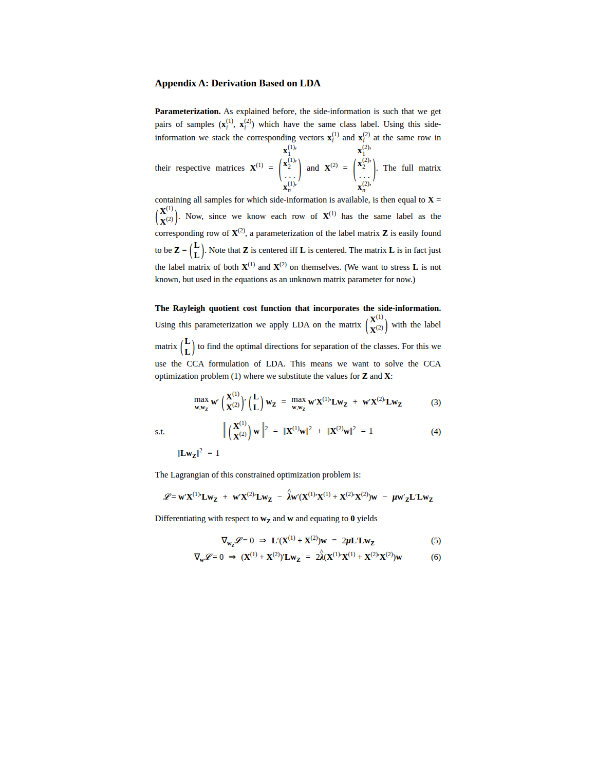Appendix A: Derivation Based on LDA
Parameterization. As explained before, the side-information is such that we get pairs of samples (x(1) i, x(2) i) which have the same class label. Using this side-information we stack the corresponding vectors x(1) i and x(2) i at the same row in their respective matrices X(1) = ( x(1) 1′ x(1) 2′ . . . x(1) n′ ) and X(2) = ( x(2) 1′ x(2) 2′ . . . x(2) n′ ). The full matrix containing all samples for which side-information is available, is then equal to X = (X(1) X(2)). Now, since we know each row of X(1) has the same label as the corresponding row of X(2), a parameterization of the label matrix Z is easily found to be Z = (LL). Note that Z is centered iff L is centered. The matrix L is in fact just the label matrix of both X(1) and X(2) on themselves. (We want to stress L is not known, but used in the equations as an unknown matrix parameter for now.)
The Rayleigh quotient cost function that incorporates the side-information. Using this parameterization we apply LDA on the matrix (X(1) X(2)) with the label matrix (LL) to find the optimal directions for separation of the classes. For this we use the CCA formulation of LDA. This means we want to solve the CCA optimization problem (1) where we substitute the values for Z and X:
max w,wZ w′ (X(1) X(2))′ (LL) wZ = max w,wZ w′X(1)′LwZ + w′X(2)′LwZ (3)
s.t. ‖ (X(1) X(2)) w ‖2 = ‖X(1)w‖2 + ‖X(2)w‖2 = 1 (4)
‖LwZ‖2 = 1
The Lagrangian of this constrained optimization problem is:
𝓛 = w′X(1)′LwZ + w′X(2)′LwZ − λw′(X(1)′X(1) + X(2)′X(2))w − μw′ZL′LwZ
Differentiating with respect to wZ and w and equating to 0 yields
∇wZ𝓛 = 0 ⇒ L′(X(1) + X(2))w = 2μL′LwZ (5)
∇w𝓛 = 0 ⇒ (X(1) + X(2))′LwZ = 2λ(X(1)′X(1) + X(2)′X(2))w (6)